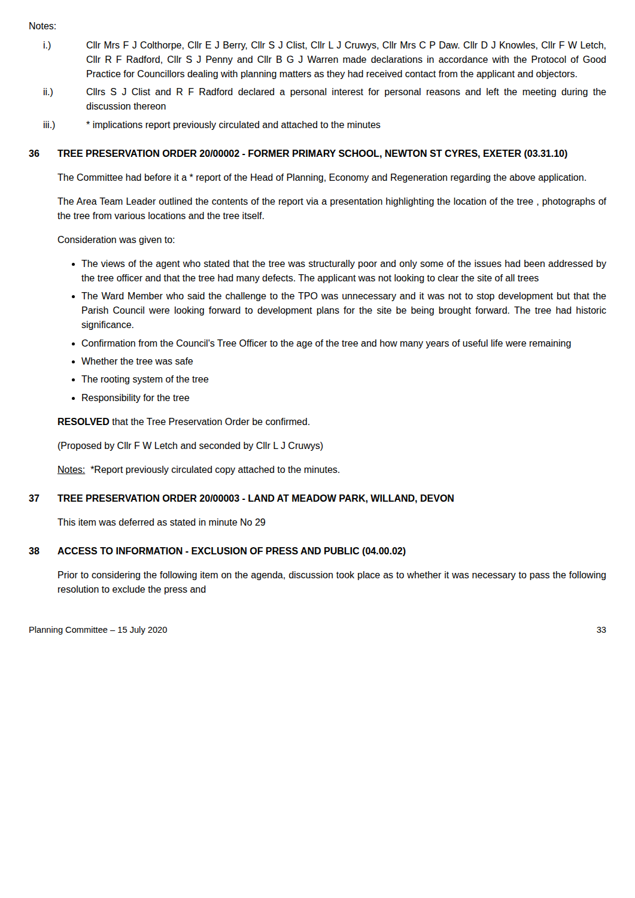Notes:
i.) Cllr Mrs F J Colthorpe, Cllr E J Berry, Cllr S J Clist, Cllr L J Cruwys, Cllr Mrs C P Daw. Cllr D J Knowles, Cllr F W Letch, Cllr R F Radford, Cllr S J Penny and Cllr B G J Warren made declarations in accordance with the Protocol of Good Practice for Councillors dealing with planning matters as they had received contact from the applicant and objectors.
ii.) Cllrs S J Clist and R F Radford declared a personal interest for personal reasons and left the meeting during the discussion thereon
iii.) * implications report previously circulated and attached to the minutes
36 Tree Preservation Order 20/00002 - Former Primary School, Newton St Cyres, Exeter (03.31.10)
The Committee had before it a * report of the Head of Planning, Economy and Regeneration regarding the above application.
The Area Team Leader outlined the contents of the report via a presentation highlighting the location of the tree , photographs of the tree from various locations and the tree itself.
Consideration was given to:
The views of the agent who stated that the tree was structurally poor and only some of the issues had been addressed by the tree officer and that the tree had many defects. The applicant was not looking to clear the site of all trees
The Ward Member who said the challenge to the TPO was unnecessary and it was not to stop development but that the Parish Council were looking forward to development plans for the site be being brought forward. The tree had historic significance.
Confirmation from the Council's Tree Officer to the age of the tree and how many years of useful life were remaining
Whether the tree was safe
The rooting system of the tree
Responsibility for the tree
RESOLVED that the Tree Preservation Order be confirmed.
(Proposed by Cllr F W Letch and seconded by Cllr L J Cruwys)
Notes: *Report previously circulated copy attached to the minutes.
37 Tree Preservation Order 20/00003 - Land at Meadow Park, Willand, Devon
This item was deferred as stated in minute No 29
38 Access to Information - Exclusion of Press and Public (04.00.02)
Prior to considering the following item on the agenda, discussion took place as to whether it was necessary to pass the following resolution to exclude the press and
Planning Committee – 15 July 2020 33